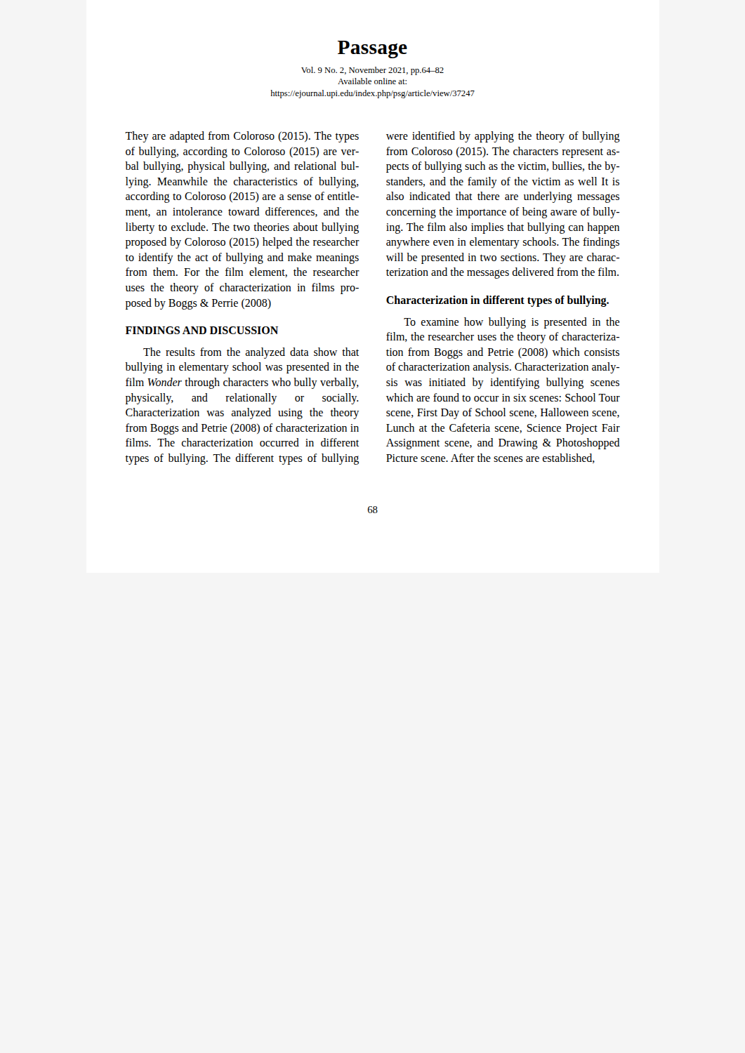Passage
Vol. 9 No. 2, November 2021, pp.64–82
Available online at:
https://ejournal.upi.edu/index.php/psg/article/view/37247
They are adapted from Coloroso (2015). The types of bullying, according to Coloroso (2015) are verbal bullying, physical bullying, and relational bullying. Meanwhile the characteristics of bullying, according to Coloroso (2015) are a sense of entitlement, an intolerance toward differences, and the liberty to exclude. The two theories about bullying proposed by Coloroso (2015) helped the researcher to identify the act of bullying and make meanings from them. For the film element, the researcher uses the theory of characterization in films proposed by Boggs & Perrie (2008)
Findings and Discussion
The results from the analyzed data show that bullying in elementary school was presented in the film Wonder through characters who bully verbally, physically, and relationally or socially. Characterization was analyzed using the theory from Boggs and Petrie (2008) of characterization in films. The characterization occurred in different types of bullying. The different types of bullying were identified by applying the theory of bullying from Coloroso (2015). The characters represent aspects of bullying such as the victim, bullies, the bystanders, and the family of the victim as well It is also indicated that there are underlying messages concerning the importance of being aware of bullying. The film also implies that bullying can happen anywhere even in elementary schools. The findings will be presented in two sections. They are characterization and the messages delivered from the film.
Characterization in different types of bullying.
To examine how bullying is presented in the film, the researcher uses the theory of characterization from Boggs and Petrie (2008) which consists of characterization analysis. Characterization analysis was initiated by identifying bullying scenes which are found to occur in six scenes: School Tour scene, First Day of School scene, Halloween scene, Lunch at the Cafeteria scene, Science Project Fair Assignment scene, and Drawing & Photoshopped Picture scene. After the scenes are established,
68